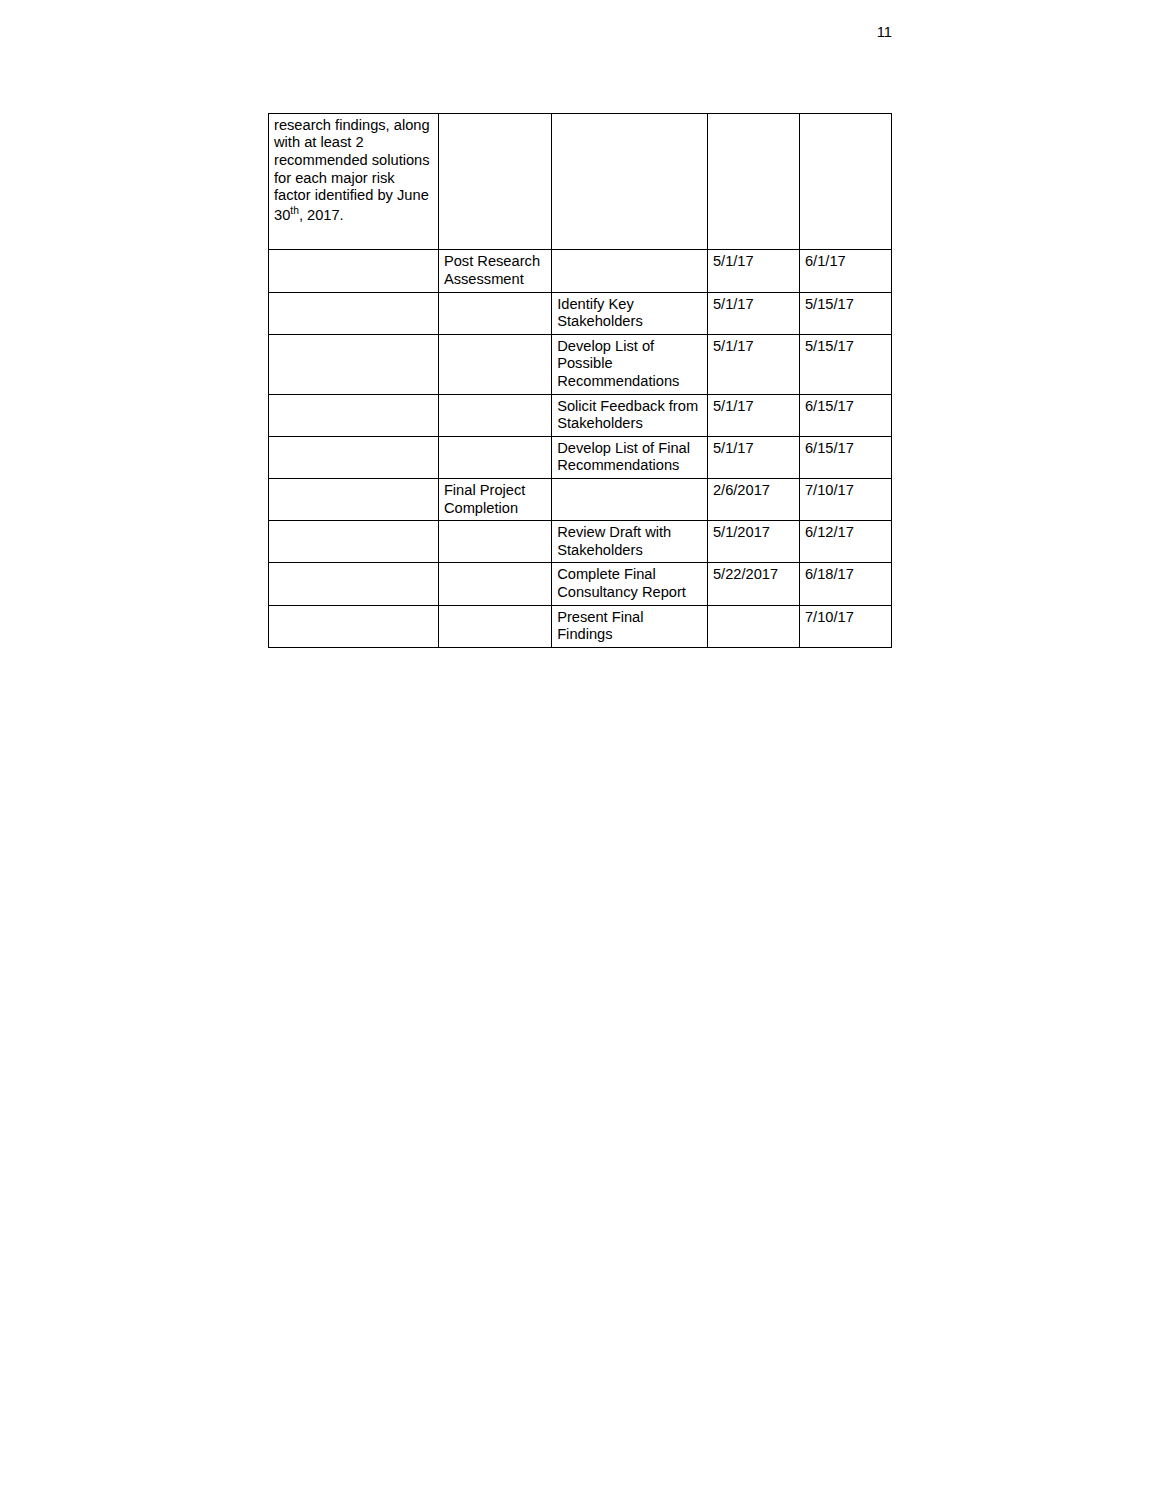11
| research findings, along with at least 2 recommended solutions for each major risk factor identified by June 30 th , 2017. | | | | |
| | Post Research Assessment | | 5/1/17 | 6/1/17 |
| | | Identify Key Stakeholders | 5/1/17 | 5/15/17 |
| | | Develop List of Possible Recommendations | 5/1/17 | 5/15/17 |
| | | Solicit Feedback from Stakeholders | 5/1/17 | 6/15/17 |
| | | Develop List of Final Recommendations | 5/1/17 | 6/15/17 |
| | Final Project Completion | | 2/6/2017 | 7/10/17 |
| | | Review Draft with Stakeholders | 5/1/2017 | 6/12/17 |
| | | Complete Final Consultancy Report | 5/22/2017 | 6/18/17 |
| | | Present Final Findings | | 7/10/17 |